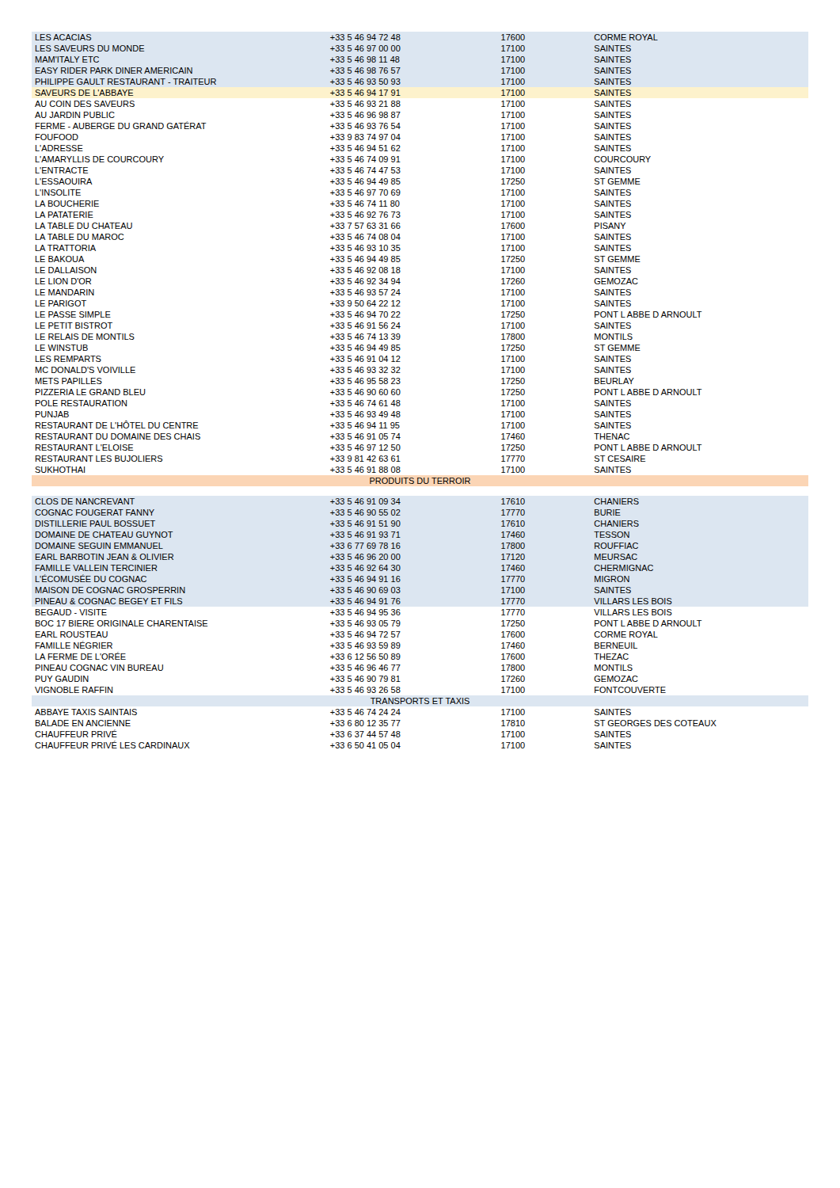| LES ACACIAS | +33 5 46 94 72 48 | 17600 | CORME ROYAL |
| LES SAVEURS DU MONDE | +33 5 46 97 00 00 | 17100 | SAINTES |
| MAM'ITALY ETC | +33 5 46 98 11 48 | 17100 | SAINTES |
| EASY RIDER PARK DINER AMERICAIN | +33 5 46 98 76 57 | 17100 | SAINTES |
| PHILIPPE GAULT RESTAURANT - TRAITEUR | +33 5 46 93 50 93 | 17100 | SAINTES |
| SAVEURS DE L'ABBAYE | +33 5 46 94 17 91 | 17100 | SAINTES |
| AU COIN DES SAVEURS | +33 5 46 93 21 88 | 17100 | SAINTES |
| AU JARDIN PUBLIC | +33 5 46 96 98 87 | 17100 | SAINTES |
| FERME - AUBERGE DU GRAND GATÉRAT | +33 5 46 93 76 54 | 17100 | SAINTES |
| FOUFOOD | +33 9 83 74 97 04 | 17100 | SAINTES |
| L'ADRESSE | +33 5 46 94 51 62 | 17100 | SAINTES |
| L'AMARYLLIS DE COURCOURY | +33 5 46 74 09 91 | 17100 | COURCOURY |
| L'ENTRACTE | +33 5 46 74 47 53 | 17100 | SAINTES |
| L'ESSAOUIRA | +33 5 46 94 49 85 | 17250 | ST GEMME |
| L'INSOLITE | +33 5 46 97 70 69 | 17100 | SAINTES |
| LA BOUCHERIE | +33 5 46 74 11 80 | 17100 | SAINTES |
| LA PATATERIE | +33 5 46 92 76 73 | 17100 | SAINTES |
| LA TABLE DU CHATEAU | +33 7 57 63 31 66 | 17600 | PISANY |
| LA TABLE DU MAROC | +33 5 46 74 08 04 | 17100 | SAINTES |
| LA TRATTORIA | +33 5 46 93 10 35 | 17100 | SAINTES |
| LE BAKOUA | +33 5 46 94 49 85 | 17250 | ST GEMME |
| LE DALLAISON | +33 5 46 92 08 18 | 17100 | SAINTES |
| LE LION D'OR | +33 5 46 92 34 94 | 17260 | GEMOZAC |
| LE MANDARIN | +33 5 46 93 57 24 | 17100 | SAINTES |
| LE PARIGOT | +33 9 50 64 22 12 | 17100 | SAINTES |
| LE PASSE SIMPLE | +33 5 46 94 70 22 | 17250 | PONT L ABBE D ARNOULT |
| LE PETIT BISTROT | +33 5 46 91 56 24 | 17100 | SAINTES |
| LE RELAIS DE MONTILS | +33 5 46 74 13 39 | 17800 | MONTILS |
| LE WINSTUB | +33 5 46 94 49 85 | 17250 | ST GEMME |
| LES REMPARTS | +33 5 46 91 04 12 | 17100 | SAINTES |
| MC DONALD'S VOIVILLE | +33 5 46 93 32 32 | 17100 | SAINTES |
| METS PAPILLES | +33 5 46 95 58 23 | 17250 | BEURLAY |
| PIZZERIA LE GRAND BLEU | +33 5 46 90 60 60 | 17250 | PONT L ABBE D ARNOULT |
| POLE RESTAURATION | +33 5 46 74 61 48 | 17100 | SAINTES |
| PUNJAB | +33 5 46 93 49 48 | 17100 | SAINTES |
| RESTAURANT DE L'HÔTEL DU CENTRE | +33 5 46 94 11 95 | 17100 | SAINTES |
| RESTAURANT DU DOMAINE DES CHAIS | +33 5 46 91 05 74 | 17460 | THENAC |
| RESTAURANT L'ELOISE | +33 5 46 97 12 50 | 17250 | PONT L ABBE D ARNOULT |
| RESTAURANT LES BUJOLIERS | +33 9 81 42 63 61 | 17770 | ST CESAIRE |
| SUKHOTHAI | +33 5 46 91 88 08 | 17100 | SAINTES |
| PRODUITS DU TERROIR |
| CLOS DE NANCREVANT | +33 5 46 91 09 34 | 17610 | CHANIERS |
| COGNAC FOUGERAT FANNY | +33 5 46 90 55 02 | 17770 | BURIE |
| DISTILLERIE PAUL BOSSUET | +33 5 46 91 51 90 | 17610 | CHANIERS |
| DOMAINE DE CHATEAU GUYNOT | +33 5 46 91 93 71 | 17460 | TESSON |
| DOMAINE SEGUIN EMMANUEL | +33 6 77 69 78 16 | 17800 | ROUFFIAC |
| EARL BARBOTIN JEAN & OLIVIER | +33 5 46 96 20 00 | 17120 | MEURSAC |
| FAMILLE VALLEIN TERCINIER | +33 5 46 92 64 30 | 17460 | CHERMIGNAC |
| L'ÉCOMUSÉE DU COGNAC | +33 5 46 94 91 16 | 17770 | MIGRON |
| MAISON DE COGNAC GROSPERRIN | +33 5 46 90 69 03 | 17100 | SAINTES |
| PINEAU & COGNAC BEGEY ET FILS | +33 5 46 94 91 76 | 17770 | VILLARS LES BOIS |
| BEGAUD - VISITE | +33 5 46 94 95 36 | 17770 | VILLARS LES BOIS |
| BOC 17 BIERE ORIGINALE CHARENTAISE | +33 5 46 93 05 79 | 17250 | PONT L ABBE D ARNOULT |
| EARL ROUSTEAU | +33 5 46 94 72 57 | 17600 | CORME ROYAL |
| FAMILLE NÉGRIER | +33 5 46 93 59 89 | 17460 | BERNEUIL |
| LA FERME DE L'ORÉE | +33 6 12 56 50 89 | 17600 | THEZAC |
| PINEAU COGNAC VIN BUREAU | +33 5 46 96 46 77 | 17800 | MONTILS |
| PUY GAUDIN | +33 5 46 90 79 81 | 17260 | GEMOZAC |
| VIGNOBLE RAFFIN | +33 5 46 93 26 58 | 17100 | FONTCOUVERTE |
| TRANSPORTS ET TAXIS |
| ABBAYE TAXIS SAINTAIS | +33 5 46 74 24 24 | 17100 | SAINTES |
| BALADE EN ANCIENNE | +33 6 80 12 35 77 | 17810 | ST GEORGES DES COTEAUX |
| CHAUFFEUR PRIVÉ | +33 6 37 44 57 48 | 17100 | SAINTES |
| CHAUFFEUR PRIVÉ LES CARDINAUX | +33 6 50 41 05 04 | 17100 | SAINTES |